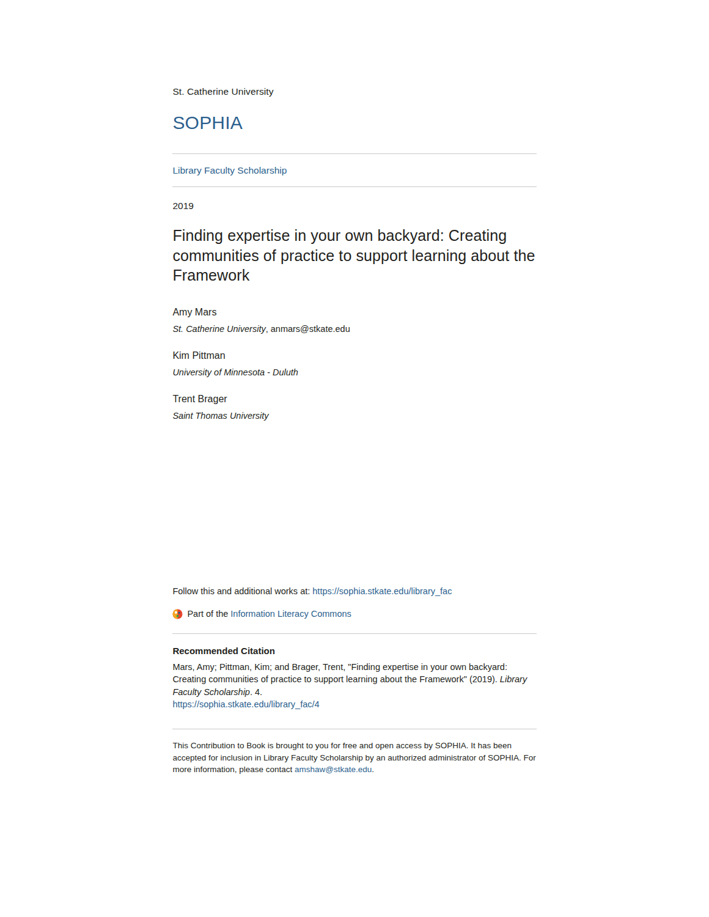St. Catherine University
SOPHIA
Library Faculty Scholarship
2019
Finding expertise in your own backyard: Creating communities of practice to support learning about the Framework
Amy Mars
St. Catherine University, anmars@stkate.edu
Kim Pittman
University of Minnesota - Duluth
Trent Brager
Saint Thomas University
Follow this and additional works at: https://sophia.stkate.edu/library_fac
Part of the Information Literacy Commons
Recommended Citation
Mars, Amy; Pittman, Kim; and Brager, Trent, "Finding expertise in your own backyard: Creating communities of practice to support learning about the Framework" (2019). Library Faculty Scholarship. 4.
https://sophia.stkate.edu/library_fac/4
This Contribution to Book is brought to you for free and open access by SOPHIA. It has been accepted for inclusion in Library Faculty Scholarship by an authorized administrator of SOPHIA. For more information, please contact amshaw@stkate.edu.